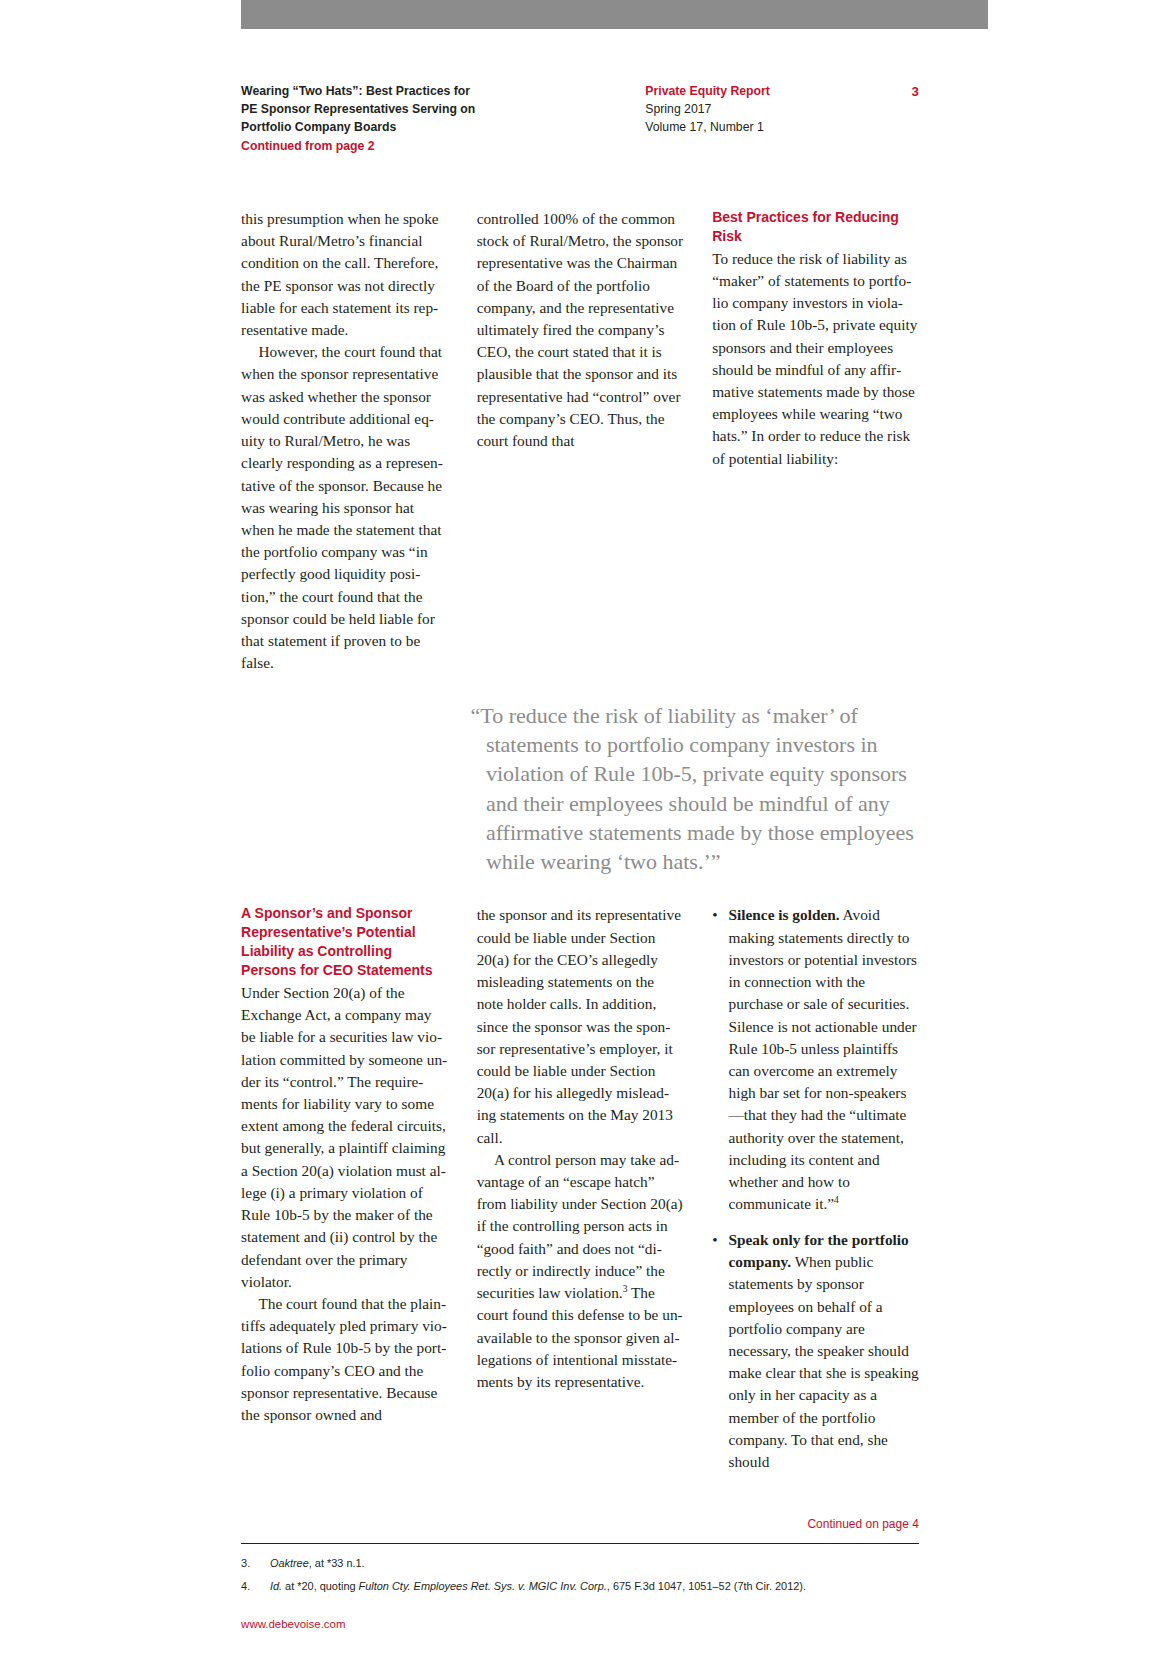Wearing “Two Hats”: Best Practices for
PE Sponsor Representatives Serving on
Portfolio Company Boards
Continued from page 2
3 Private Equity Report
Spring 2017
Volume 17, Number 1
this presumption when he spoke about Rural/Metro’s financial condition on the call. Therefore, the PE sponsor was not directly liable for each statement its representative made.
However, the court found that when the sponsor representative was asked whether the sponsor would contribute additional equity to Rural/Metro, he was clearly responding as a representative of the sponsor. Because he was wearing his sponsor hat when he made the statement that the portfolio company was “in perfectly good liquidity position,” the court found that the sponsor could be held liable for that statement if proven to be false.
controlled 100% of the common stock of Rural/Metro, the sponsor representative was the Chairman of the Board of the portfolio company, and the representative ultimately fired the company’s CEO, the court stated that it is plausible that the sponsor and its representative had “control” over the company’s CEO. Thus, the court found that
Best Practices for Reducing Risk
To reduce the risk of liability as “maker” of statements to portfolio company investors in violation of Rule 10b-5, private equity sponsors and their employees should be mindful of any affirmative statements made by those employees while wearing “two hats.” In order to reduce the risk of potential liability:
“To reduce the risk of liability as ‘maker’ of statements to portfolio company investors in violation of Rule 10b-5, private equity sponsors and their employees should be mindful of any affirmative statements made by those employees while wearing ‘two hats.’”
A Sponsor’s and Sponsor Representative’s Potential Liability as Controlling Persons for CEO Statements
Under Section 20(a) of the Exchange Act, a company may be liable for a securities law violation committed by someone under its “control.” The requirements for liability vary to some extent among the federal circuits, but generally, a plaintiff claiming a Section 20(a) violation must allege (i) a primary violation of Rule 10b-5 by the maker of the statement and (ii) control by the defendant over the primary violator.
The court found that the plaintiffs adequately pled primary violations of Rule 10b-5 by the portfolio company’s CEO and the sponsor representative. Because the sponsor owned and
the sponsor and its representative could be liable under Section 20(a) for the CEO’s allegedly misleading statements on the note holder calls. In addition, since the sponsor was the sponsor representative’s employer, it could be liable under Section 20(a) for his allegedly misleading statements on the May 2013 call.
A control person may take advantage of an “escape hatch” from liability under Section 20(a) if the controlling person acts in “good faith” and does not “directly or indirectly induce” the securities law violation.3 The court found this defense to be unavailable to the sponsor given allegations of intentional misstatements by its representative.
Silence is golden. Avoid making statements directly to investors or potential investors in connection with the purchase or sale of securities. Silence is not actionable under Rule 10b-5 unless plaintiffs can overcome an extremely high bar set for non-speakers—that they had the “ultimate authority over the statement, including its content and whether and how to communicate it.”4
Speak only for the portfolio company. When public statements by sponsor employees on behalf of a portfolio company are necessary, the speaker should make clear that she is speaking only in her capacity as a member of the portfolio company. To that end, she should
Continued on page 4
3.
Oaktree, at *33 n.1.
4.
Id. at *20, quoting Fulton Cty. Employees Ret. Sys. v. MGIC Inv. Corp., 675 F.3d 1047, 1051–52 (7th Cir. 2012).
www.debevoise.com